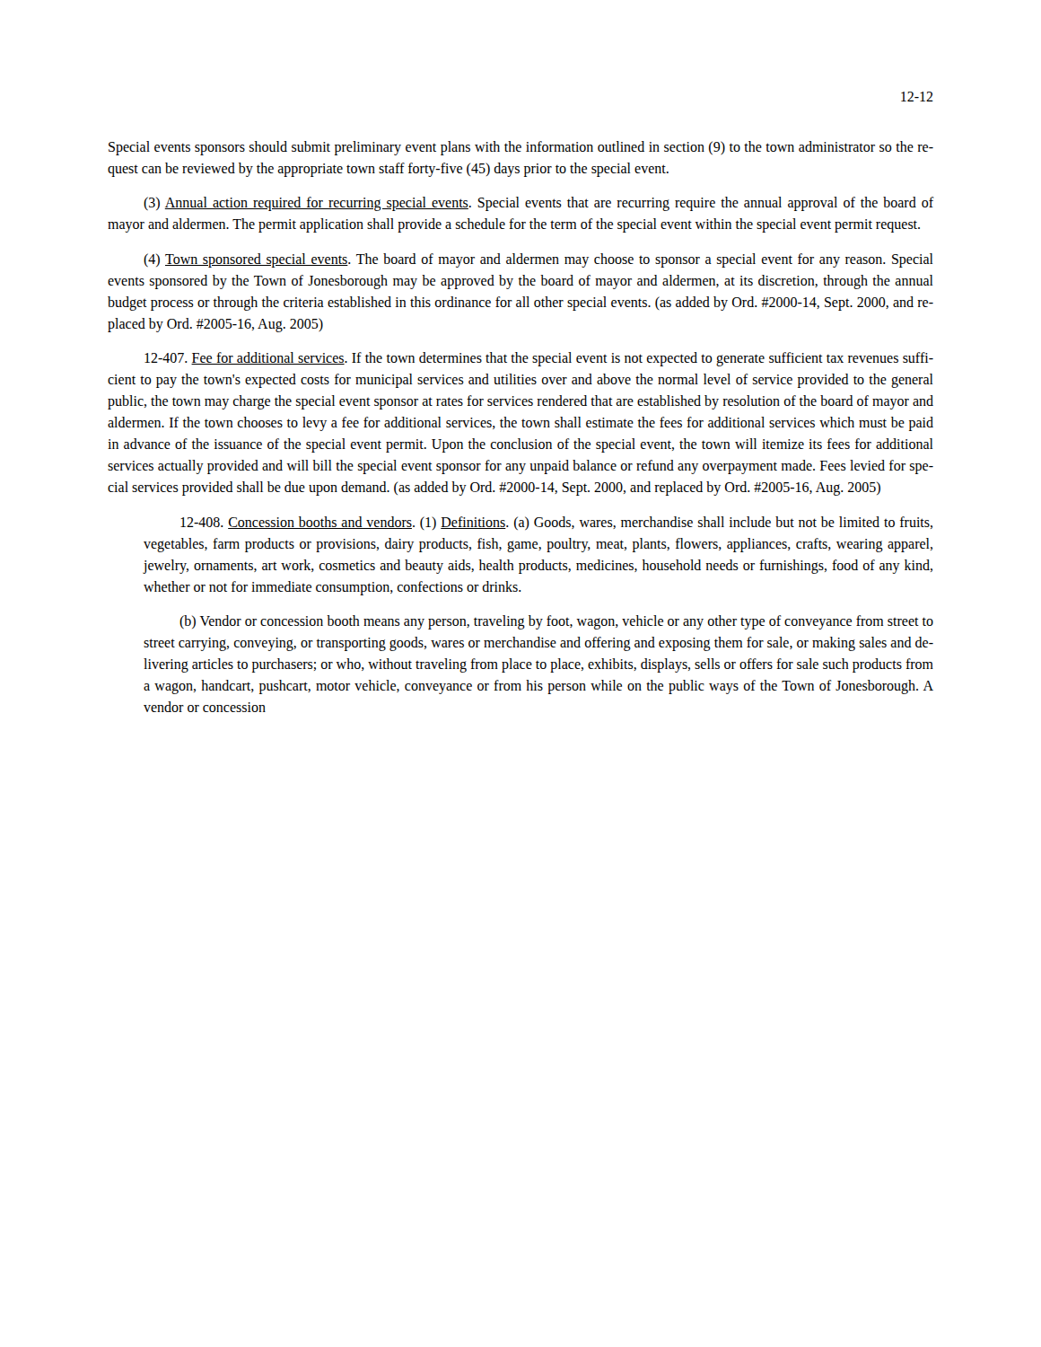12-12
Special events sponsors should submit preliminary event plans with the information outlined in section (9) to the town administrator so the request can be reviewed by the appropriate town staff forty-five (45) days prior to the special event.
(3) Annual action required for recurring special events. Special events that are recurring require the annual approval of the board of mayor and aldermen. The permit application shall provide a schedule for the term of the special event within the special event permit request.
(4) Town sponsored special events. The board of mayor and aldermen may choose to sponsor a special event for any reason. Special events sponsored by the Town of Jonesborough may be approved by the board of mayor and aldermen, at its discretion, through the annual budget process or through the criteria established in this ordinance for all other special events. (as added by Ord. #2000-14, Sept. 2000, and replaced by Ord. #2005-16, Aug. 2005)
12-407. Fee for additional services. If the town determines that the special event is not expected to generate sufficient tax revenues sufficient to pay the town's expected costs for municipal services and utilities over and above the normal level of service provided to the general public, the town may charge the special event sponsor at rates for services rendered that are established by resolution of the board of mayor and aldermen. If the town chooses to levy a fee for additional services, the town shall estimate the fees for additional services which must be paid in advance of the issuance of the special event permit. Upon the conclusion of the special event, the town will itemize its fees for additional services actually provided and will bill the special event sponsor for any unpaid balance or refund any overpayment made. Fees levied for special services provided shall be due upon demand. (as added by Ord. #2000-14, Sept. 2000, and replaced by Ord. #2005-16, Aug. 2005)
12-408. Concession booths and vendors. (1) Definitions. (a) Goods, wares, merchandise shall include but not be limited to fruits, vegetables, farm products or provisions, dairy products, fish, game, poultry, meat, plants, flowers, appliances, crafts, wearing apparel, jewelry, ornaments, art work, cosmetics and beauty aids, health products, medicines, household needs or furnishings, food of any kind, whether or not for immediate consumption, confections or drinks.
(b) Vendor or concession booth means any person, traveling by foot, wagon, vehicle or any other type of conveyance from street to street carrying, conveying, or transporting goods, wares or merchandise and offering and exposing them for sale, or making sales and delivering articles to purchasers; or who, without traveling from place to place, exhibits, displays, sells or offers for sale such products from a wagon, handcart, pushcart, motor vehicle, conveyance or from his person while on the public ways of the Town of Jonesborough. A vendor or concession